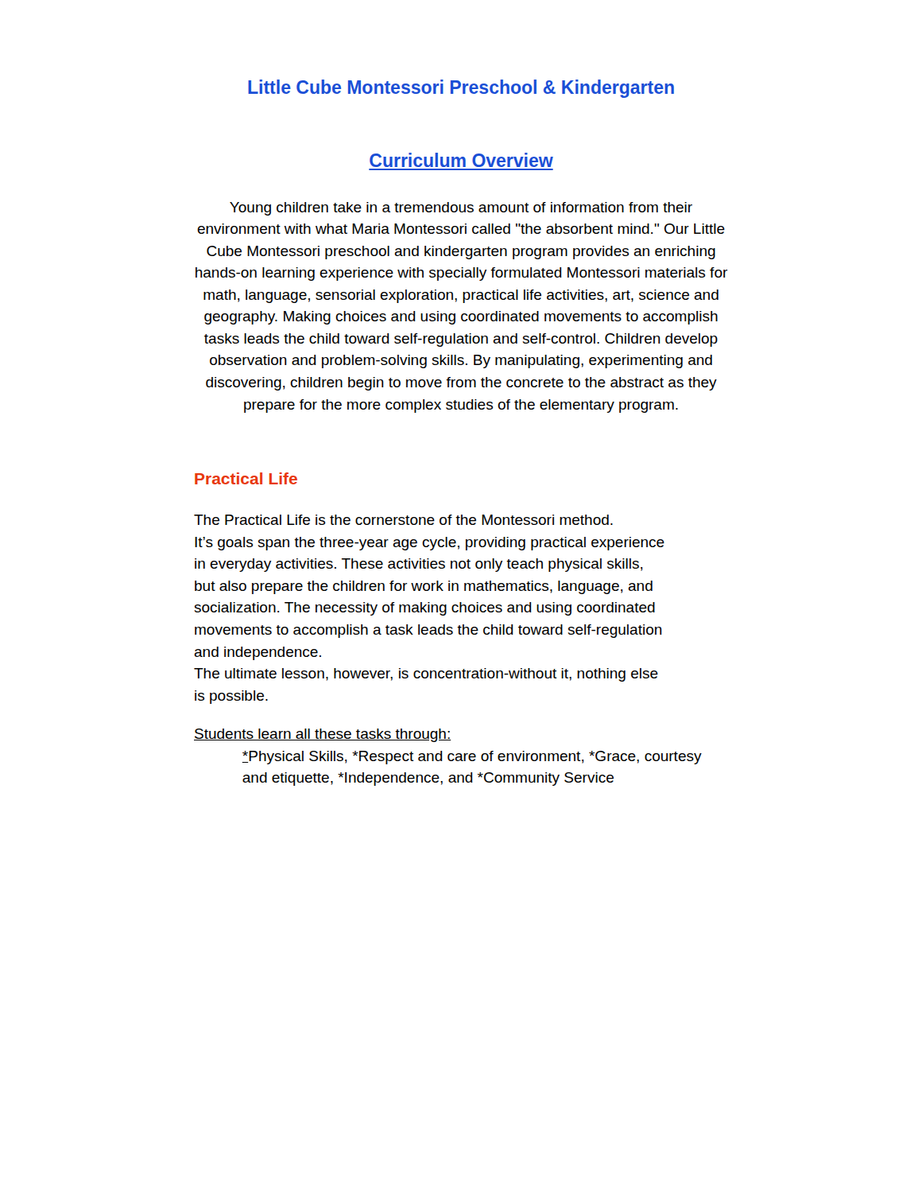Little Cube Montessori Preschool & Kindergarten
Curriculum Overview
Young children take in a tremendous amount of information from their environment with what Maria Montessori called "the absorbent mind." Our Little Cube Montessori preschool and kindergarten program provides an enriching hands-on learning experience with specially formulated Montessori materials for math, language, sensorial exploration, practical life activities, art, science and geography. Making choices and using coordinated movements to accomplish tasks leads the child toward self-regulation and self-control. Children develop observation and problem-solving skills. By manipulating, experimenting and discovering, children begin to move from the concrete to the abstract as they prepare for the more complex studies of the elementary program.
Practical Life
The Practical Life is the cornerstone of the Montessori method.
It’s goals span the three-year age cycle, providing practical experience
in everyday activities. These activities not only teach physical skills,
but also prepare the children for work in mathematics, language, and
socialization. The necessity of making choices and using coordinated
movements to accomplish a task leads the child toward self-regulation
and independence.
The ultimate lesson, however, is concentration-without it, nothing else
is possible.
Students learn all these tasks through:
*Physical Skills, *Respect and care of environment, *Grace, courtesy and etiquette, *Independence, and *Community Service